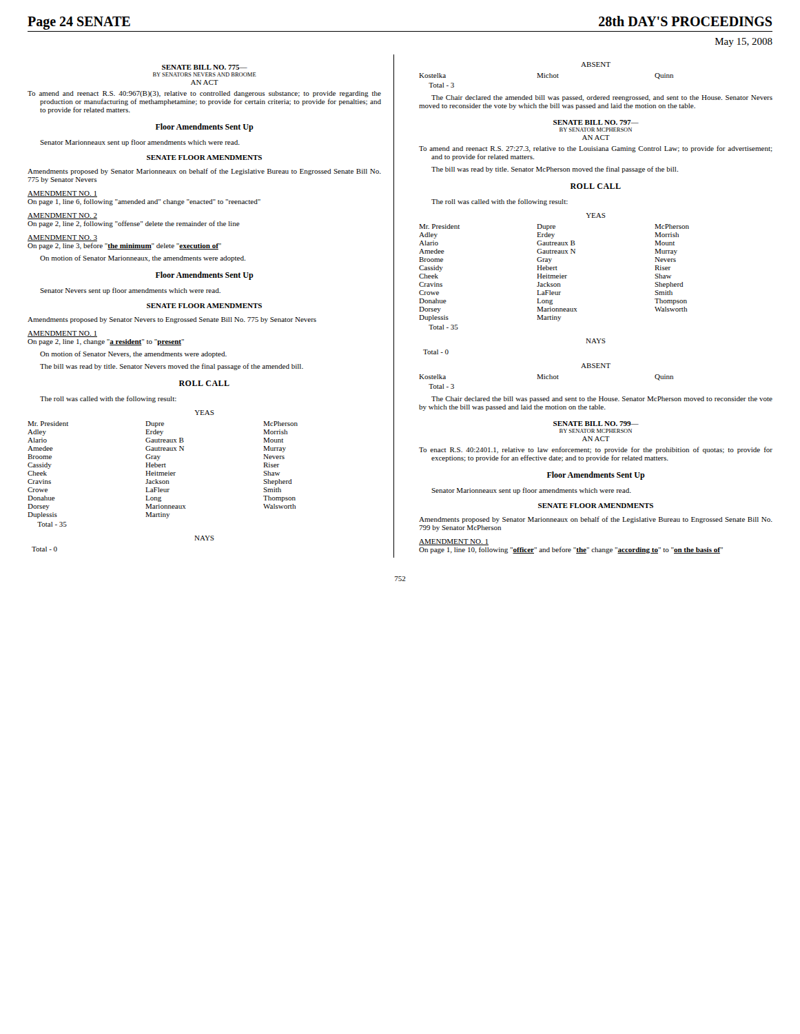Page 24 SENATE
28th DAY'S PROCEEDINGS
May 15, 2008
SENATE BILL NO. 775—
BY SENATORS NEVERS AND BROOME
AN ACT
To amend and reenact R.S. 40:967(B)(3), relative to controlled dangerous substance; to provide regarding the production or manufacturing of methamphetamine; to provide for certain criteria; to provide for penalties; and to provide for related matters.
Floor Amendments Sent Up
Senator Marionneaux sent up floor amendments which were read.
SENATE FLOOR AMENDMENTS
Amendments proposed by Senator Marionneaux on behalf of the Legislative Bureau to Engrossed Senate Bill No. 775 by Senator Nevers
AMENDMENT NO. 1
On page 1, line 6, following "amended and" change "enacted" to "reenacted"
AMENDMENT NO. 2
On page 2, line 2, following "offense" delete the remainder of the line
AMENDMENT NO. 3
On page 2, line 3, before "the minimum" delete "execution of"
On motion of Senator Marionneaux, the amendments were adopted.
Floor Amendments Sent Up
Senator Nevers sent up floor amendments which were read.
SENATE FLOOR AMENDMENTS
Amendments proposed by Senator Nevers to Engrossed Senate Bill No. 775 by Senator Nevers
AMENDMENT NO. 1
On page 2, line 1, change "a resident" to "present"
On motion of Senator Nevers, the amendments were adopted.
The bill was read by title. Senator Nevers moved the final passage of the amended bill.
ROLL CALL
The roll was called with the following result:
YEAS
| Mr. President | Dupre | McPherson |
| Adley | Erdey | Morrish |
| Alario | Gautreaux B | Mount |
| Amedee | Gautreaux N | Murray |
| Broome | Gray | Nevers |
| Cassidy | Hebert | Riser |
| Cheek | Heitmeier | Shaw |
| Cravins | Jackson | Shepherd |
| Crowe | LaFleur | Smith |
| Donahue | Long | Thompson |
| Dorsey | Marionneaux | Walsworth |
| Duplessis | Martiny | |
Total - 35
NAYS
Total - 0
ABSENT
| Kostelka | Michot | Quinn |
Total - 3
The Chair declared the amended bill was passed, ordered reengrossed, and sent to the House. Senator Nevers moved to reconsider the vote by which the bill was passed and laid the motion on the table.
SENATE BILL NO. 797—
BY SENATOR MCPHERSON
AN ACT
To amend and reenact R.S. 27:27.3, relative to the Louisiana Gaming Control Law; to provide for advertisement; and to provide for related matters.
The bill was read by title. Senator McPherson moved the final passage of the bill.
ROLL CALL
The roll was called with the following result:
YEAS
| Mr. President | Dupre | McPherson |
| Adley | Erdey | Morrish |
| Alario | Gautreaux B | Mount |
| Amedee | Gautreaux N | Murray |
| Broome | Gray | Nevers |
| Cassidy | Hebert | Riser |
| Cheek | Heitmeier | Shaw |
| Cravins | Jackson | Shepherd |
| Crowe | LaFleur | Smith |
| Donahue | Long | Thompson |
| Dorsey | Marionneaux | Walsworth |
| Duplessis | Martiny | |
Total - 35
NAYS
Total - 0
ABSENT
| Kostelka | Michot | Quinn |
Total - 3
The Chair declared the bill was passed and sent to the House. Senator McPherson moved to reconsider the vote by which the bill was passed and laid the motion on the table.
SENATE BILL NO. 799—
BY SENATOR MCPHERSON
AN ACT
To enact R.S. 40:2401.1, relative to law enforcement; to provide for the prohibition of quotas; to provide for exceptions; to provide for an effective date; and to provide for related matters.
Floor Amendments Sent Up
Senator Marionneaux sent up floor amendments which were read.
SENATE FLOOR AMENDMENTS
Amendments proposed by Senator Marionneaux on behalf of the Legislative Bureau to Engrossed Senate Bill No. 799 by Senator McPherson
AMENDMENT NO. 1
On page 1, line 10, following "officer" and before "the" change "according to" to "on the basis of"
752